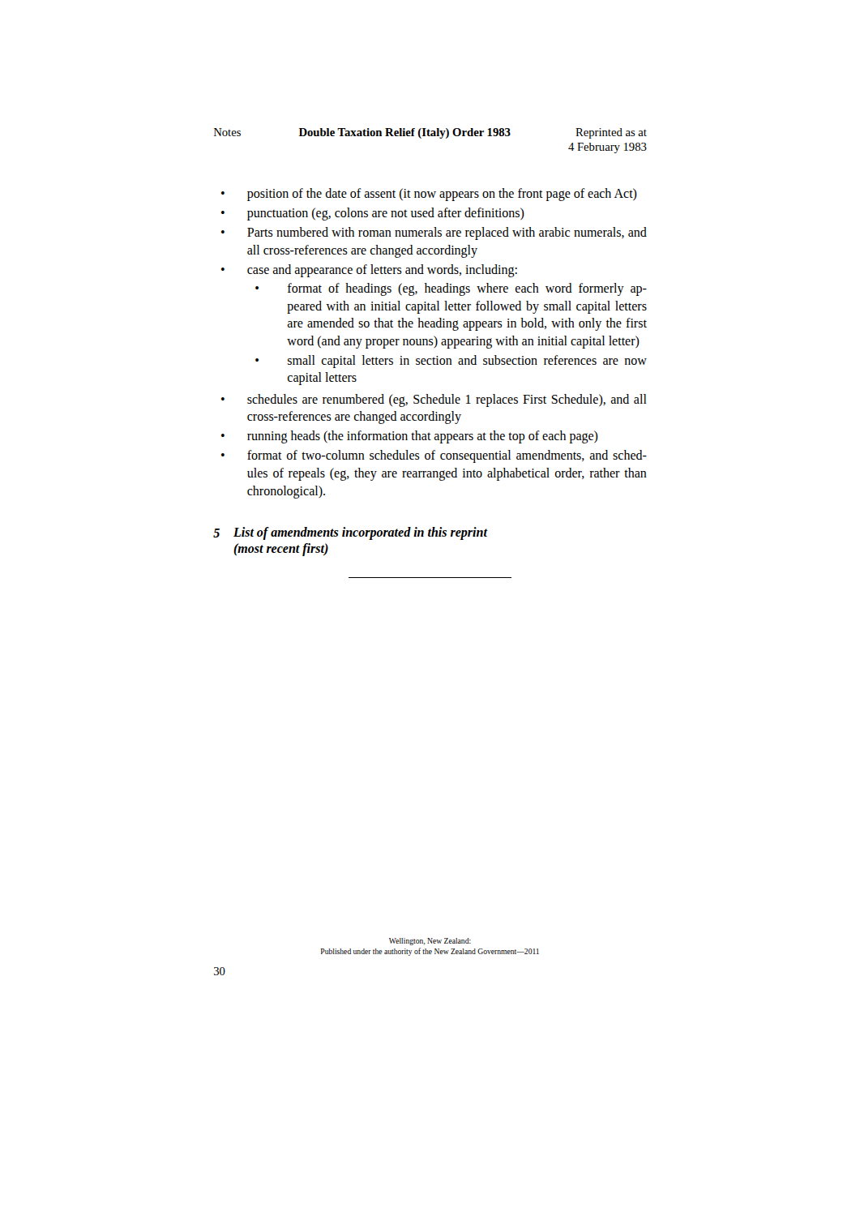Notes
Double Taxation Relief (Italy) Order 1983
Reprinted as at
4 February 1983
• position of the date of assent (it now appears on the front page of each Act)
• punctuation (eg, colons are not used after definitions)
• Parts numbered with roman numerals are replaced with arabic numerals, and all cross-references are changed accordingly
• case and appearance of letters and words, including:
• format of headings (eg, headings where each word formerly appeared with an initial capital letter followed by small capital letters are amended so that the heading appears in bold, with only the first word (and any proper nouns) appearing with an initial capital letter)
• small capital letters in section and subsection references are now capital letters
• schedules are renumbered (eg, Schedule 1 replaces First Schedule), and all cross-references are changed accordingly
• running heads (the information that appears at the top of each page)
• format of two-column schedules of consequential amendments, and schedules of repeals (eg, they are rearranged into alphabetical order, rather than chronological).
5
List of amendments incorporated in this reprint
(most recent first)
Wellington, New Zealand:
Published under the authority of the New Zealand Government—2011
30